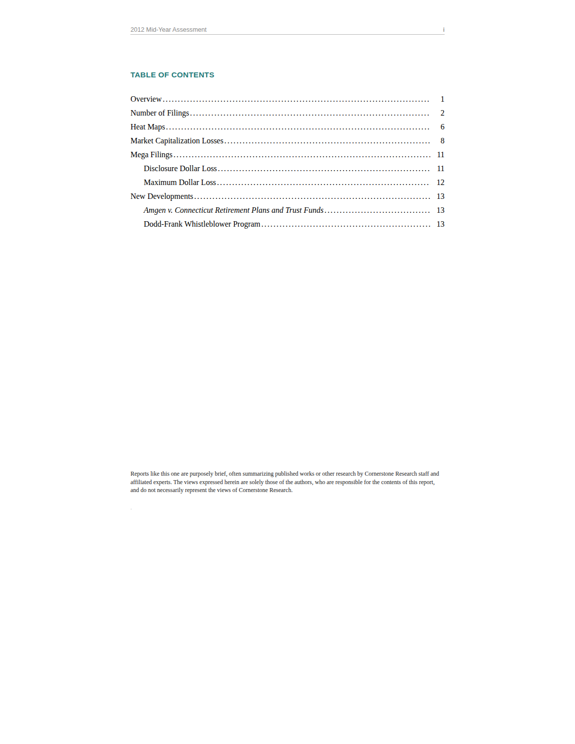2012 Mid-Year Assessment i
TABLE OF CONTENTS
Overview ........................................................................................................................................... 1
Number of Filings ........................................................................................................................................... 2
Heat Maps ........................................................................................................................................... 6
Market Capitalization Losses ........................................................................................................................................... 8
Mega Filings ........................................................................................................................................... 11
Disclosure Dollar Loss ........................................................................................................................................... 11
Maximum Dollar Loss ........................................................................................................................................... 12
New Developments ........................................................................................................................................... 13
Amgen v. Connecticut Retirement Plans and Trust Funds ........................................................................................................................................... 13
Dodd-Frank Whistleblower Program ........................................................................................................................................... 13
Reports like this one are purposely brief, often summarizing published works or other research by Cornerstone Research staff and affiliated experts. The views expressed herein are solely those of the authors, who are responsible for the contents of this report, and do not necessarily represent the views of Cornerstone Research.
.